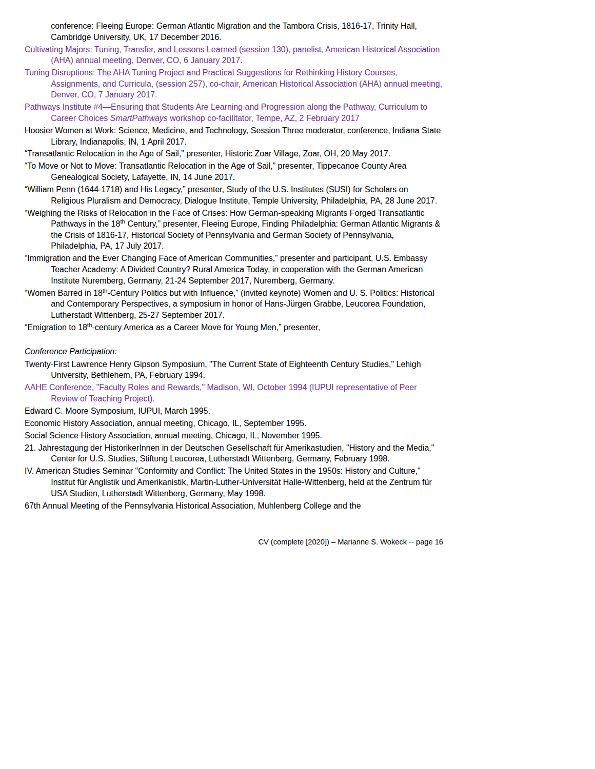conference: Fleeing Europe: German Atlantic Migration and the Tambora Crisis, 1816-17, Trinity Hall, Cambridge University, UK, 17 December 2016.
Cultivating Majors: Tuning, Transfer, and Lessons Learned (session 130), panelist, American Historical Association (AHA) annual meeting, Denver, CO, 6 January 2017.
Tuning Disruptions: The AHA Tuning Project and Practical Suggestions for Rethinking History Courses, Assignments, and Curricula, (session 257), co-chair, American Historical Association (AHA) annual meeting, Denver, CO, 7 January 2017.
Pathways Institute #4—Ensuring that Students Are Learning and Progression along the Pathway, Curriculum to Career Choices SmartPathways workshop co-facilitator, Tempe, AZ, 2 February 2017
Hoosier Women at Work: Science, Medicine, and Technology, Session Three moderator, conference, Indiana State Library, Indianapolis, IN, 1 April 2017.
“Transatlantic Relocation in the Age of Sail,” presenter, Historic Zoar Village, Zoar, OH, 20 May 2017.
“To Move or Not to Move: Transatlantic Relocation in the Age of Sail,” presenter, Tippecanoe County Area Genealogical Society, Lafayette, IN, 14 June 2017.
“William Penn (1644-1718) and His Legacy,” presenter, Study of the U.S. Institutes (SUSI) for Scholars on Religious Pluralism and Democracy, Dialogue Institute, Temple University, Philadelphia, PA, 28 June 2017.
“Weighing the Risks of Relocation in the Face of Crises: How German-speaking Migrants Forged Transatlantic Pathways in the 18th Century,” presenter, Fleeing Europe, Finding Philadelphia: German Atlantic Migrants & the Crisis of 1816-17, Historical Society of Pennsylvania and German Society of Pennsylvania, Philadelphia, PA, 17 July 2017.
“Immigration and the Ever Changing Face of American Communities,” presenter and participant, U.S. Embassy Teacher Academy: A Divided Country? Rural America Today, in cooperation with the German American Institute Nuremberg, Germany, 21-24 September 2017, Nuremberg, Germany.
“Women Barred in 18th-Century Politics but with Influence,” (invited keynote) Women and U. S. Politics: Historical and Contemporary Perspectives, a symposium in honor of Hans-Jürgen Grabbe, Leucorea Foundation, Lutherstadt Wittenberg, 25-27 September 2017.
“Emigration to 18th-century America as a Career Move for Young Men,” presenter,
Conference Participation:
Twenty-First Lawrence Henry Gipson Symposium, "The Current State of Eighteenth Century Studies," Lehigh University, Bethlehem, PA, February 1994.
AAHE Conference, "Faculty Roles and Rewards," Madison, WI, October 1994 (IUPUI representative of Peer Review of Teaching Project).
Edward C. Moore Symposium, IUPUI, March 1995.
Economic History Association, annual meeting, Chicago, IL, September 1995.
Social Science History Association, annual meeting, Chicago, IL, November 1995.
21. Jahrestagung der HistorikerInnen in der Deutschen Gesellschaft für Amerikastudien, "History and the Media," Center for U.S. Studies, Stiftung Leucorea, Lutherstadt Wittenberg, Germany, February 1998.
IV. American Studies Seminar "Conformity and Conflict: The United States in the 1950s: History and Culture," Institut für Anglistik und Amerikanistik, Martin-Luther-Universität Halle-Wittenberg, held at the Zentrum für USA Studien, Lutherstadt Wittenberg, Germany, May 1998.
67th Annual Meeting of the Pennsylvania Historical Association, Muhlenberg College and the
CV (complete [2020]) – Marianne S. Wokeck -- page 16